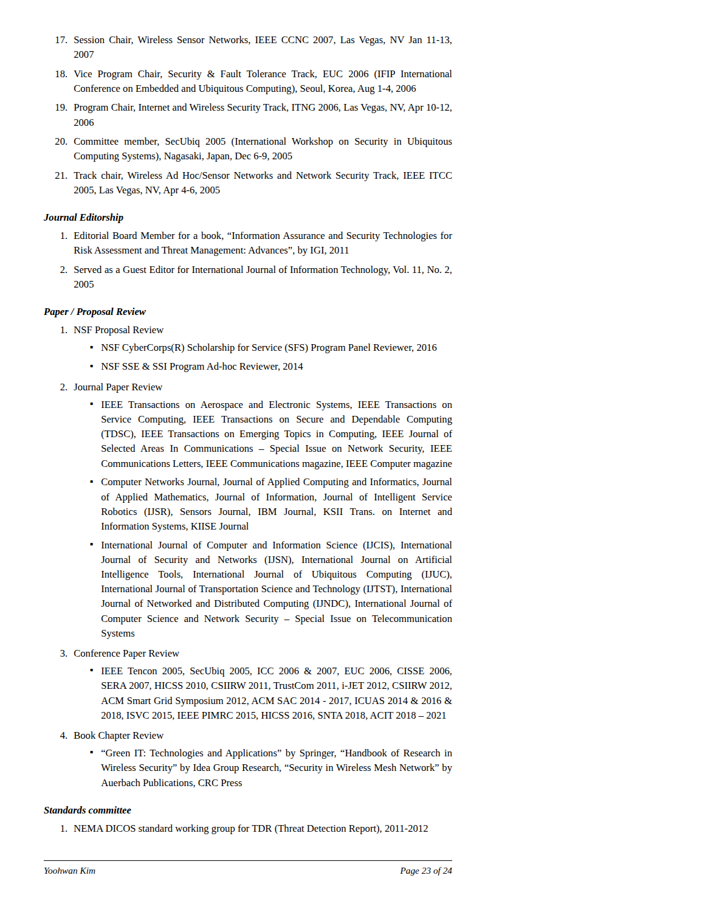Session Chair, Wireless Sensor Networks, IEEE CCNC 2007, Las Vegas, NV Jan 11-13, 2007
Vice Program Chair, Security & Fault Tolerance Track, EUC 2006 (IFIP International Conference on Embedded and Ubiquitous Computing), Seoul, Korea, Aug 1-4, 2006
Program Chair, Internet and Wireless Security Track, ITNG 2006, Las Vegas, NV, Apr 10-12, 2006
Committee member, SecUbiq 2005 (International Workshop on Security in Ubiquitous Computing Systems), Nagasaki, Japan, Dec 6-9, 2005
Track chair, Wireless Ad Hoc/Sensor Networks and Network Security Track, IEEE ITCC 2005, Las Vegas, NV, Apr 4-6, 2005
Journal Editorship
Editorial Board Member for a book, “Information Assurance and Security Technologies for Risk Assessment and Threat Management: Advances”, by IGI, 2011
Served as a Guest Editor for International Journal of Information Technology, Vol. 11, No. 2, 2005
Paper / Proposal Review
NSF Proposal Review
NSF CyberCorps(R) Scholarship for Service (SFS) Program Panel Reviewer, 2016
NSF SSE & SSI Program Ad-hoc Reviewer, 2014
Journal Paper Review
IEEE Transactions on Aerospace and Electronic Systems, IEEE Transactions on Service Computing, IEEE Transactions on Secure and Dependable Computing (TDSC), IEEE Transactions on Emerging Topics in Computing, IEEE Journal of Selected Areas In Communications – Special Issue on Network Security, IEEE Communications Letters, IEEE Communications magazine, IEEE Computer magazine
Computer Networks Journal, Journal of Applied Computing and Informatics, Journal of Applied Mathematics, Journal of Information, Journal of Intelligent Service Robotics (IJSR), Sensors Journal, IBM Journal, KSII Trans. on Internet and Information Systems, KIISE Journal
International Journal of Computer and Information Science (IJCIS), International Journal of Security and Networks (IJSN), International Journal on Artificial Intelligence Tools, International Journal of Ubiquitous Computing (IJUC), International Journal of Transportation Science and Technology (IJTST), International Journal of Networked and Distributed Computing (IJNDC), International Journal of Computer Science and Network Security – Special Issue on Telecommunication Systems
Conference Paper Review
IEEE Tencon 2005, SecUbiq 2005, ICC 2006 & 2007, EUC 2006, CISSE 2006, SERA 2007, HICSS 2010, CSIIRW 2011, TrustCom 2011, i-JET 2012, CSIIRW 2012, ACM Smart Grid Symposium 2012, ACM SAC 2014 - 2017, ICUAS 2014 & 2016 & 2018, ISVC 2015, IEEE PIMRC 2015, HICSS 2016, SNTA 2018, ACIT 2018 – 2021
Book Chapter Review
“Green IT: Technologies and Applications” by Springer, “Handbook of Research in Wireless Security” by Idea Group Research, “Security in Wireless Mesh Network” by Auerbach Publications, CRC Press
Standards committee
NEMA DICOS standard working group for TDR (Threat Detection Report), 2011-2012
Yoohwan Kim
Page 23 of 24